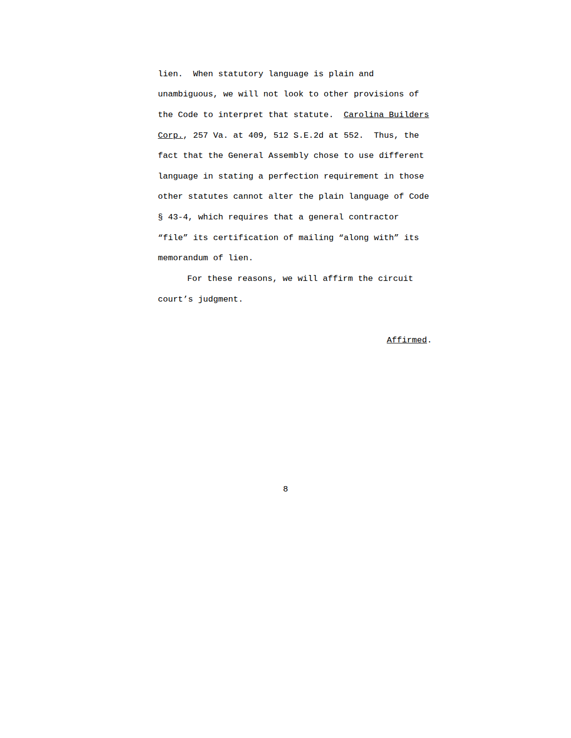lien. When statutory language is plain and unambiguous, we will not look to other provisions of the Code to interpret that statute. Carolina Builders Corp., 257 Va. at 409, 512 S.E.2d at 552. Thus, the fact that the General Assembly chose to use different language in stating a perfection requirement in those other statutes cannot alter the plain language of Code § 43-4, which requires that a general contractor “file” its certification of mailing “along with” its memorandum of lien.
For these reasons, we will affirm the circuit court’s judgment.
Affirmed.
8